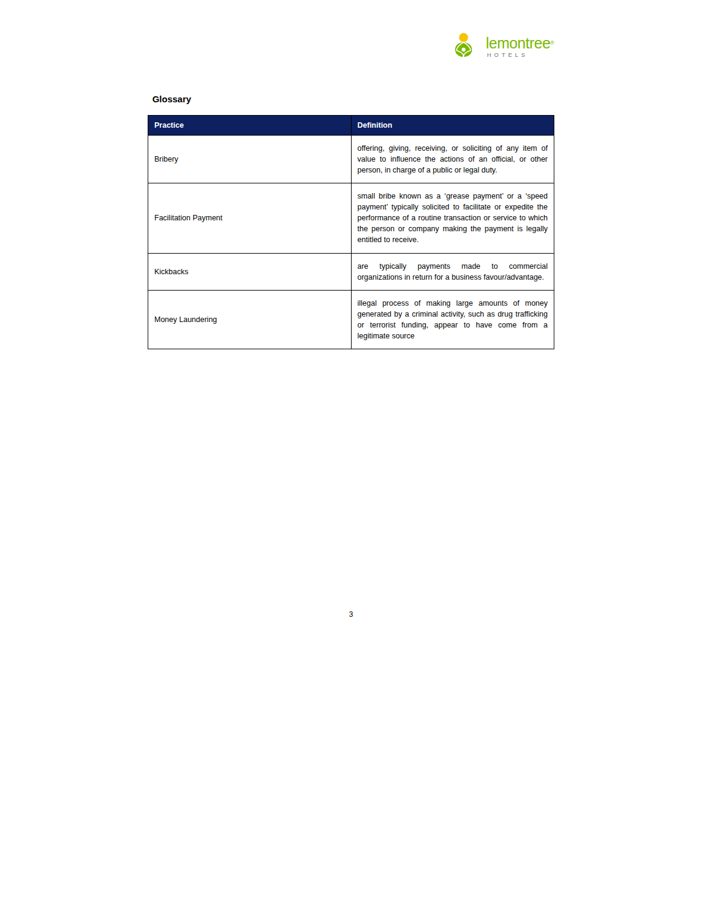lemon tree®
HOTELS
Glossary
| Practice | Definition |
| --- | --- |
| Bribery | offering, giving, receiving, or soliciting of any item of value to influence the actions of an official, or other person, in charge of a public or legal duty. |
| Facilitation Payment | small bribe known as a ‘grease payment’ or a ‘speed payment’ typically solicited to facilitate or expedite the performance of a routine transaction or service to which the person or company making the payment is legally entitled to receive. |
| Kickbacks | are typically payments made to commercial organizations in return for a business favour/advantage. |
| Money Laundering | illegal process of making large amounts of money generated by a criminal activity, such as drug trafficking or terrorist funding, appear to have come from a legitimate source |
3